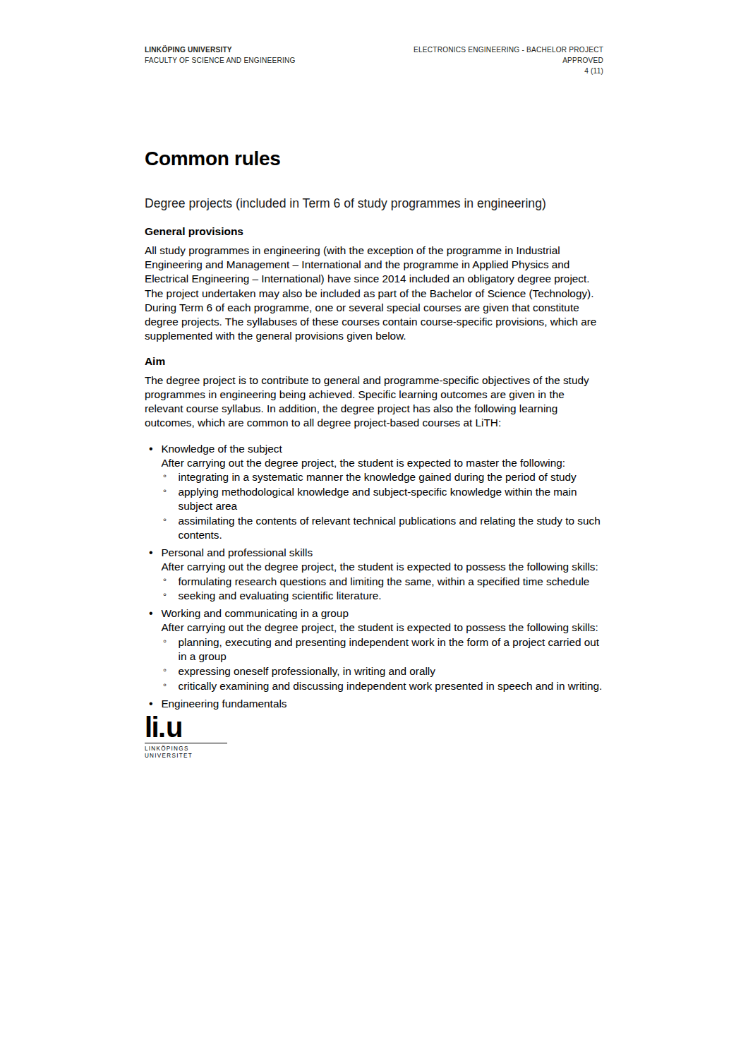Linköping University
Faculty of Science and Engineering
Electronics Engineering - Bachelor Project
Approved
4 (11)
Common rules
Degree projects (included in Term 6 of study programmes in engineering)
General provisions
All study programmes in engineering (with the exception of the programme in Industrial Engineering and Management – International and the programme in Applied Physics and Electrical Engineering – International) have since 2014 included an obligatory degree project. The project undertaken may also be included as part of the Bachelor of Science (Technology). During Term 6 of each programme, one or several special courses are given that constitute degree projects. The syllabuses of these courses contain course-specific provisions, which are supplemented with the general provisions given below.
Aim
The degree project is to contribute to general and programme-specific objectives of the study programmes in engineering being achieved. Specific learning outcomes are given in the relevant course syllabus. In addition, the degree project has also the following learning outcomes, which are common to all degree project-based courses at LiTH:
Knowledge of the subject
After carrying out the degree project, the student is expected to master the following:
integrating in a systematic manner the knowledge gained during the period of study
applying methodological knowledge and subject-specific knowledge within the main subject area
assimilating the contents of relevant technical publications and relating the study to such contents.
Personal and professional skills
After carrying out the degree project, the student is expected to possess the following skills:
formulating research questions and limiting the same, within a specified time schedule
seeking and evaluating scientific literature.
Working and communicating in a group
After carrying out the degree project, the student is expected to possess the following skills:
planning, executing and presenting independent work in the form of a project carried out in a group
expressing oneself professionally, in writing and orally
critically examining and discussing independent work presented in speech and in writing.
Engineering fundamentals
li. u
Linköpings universitet